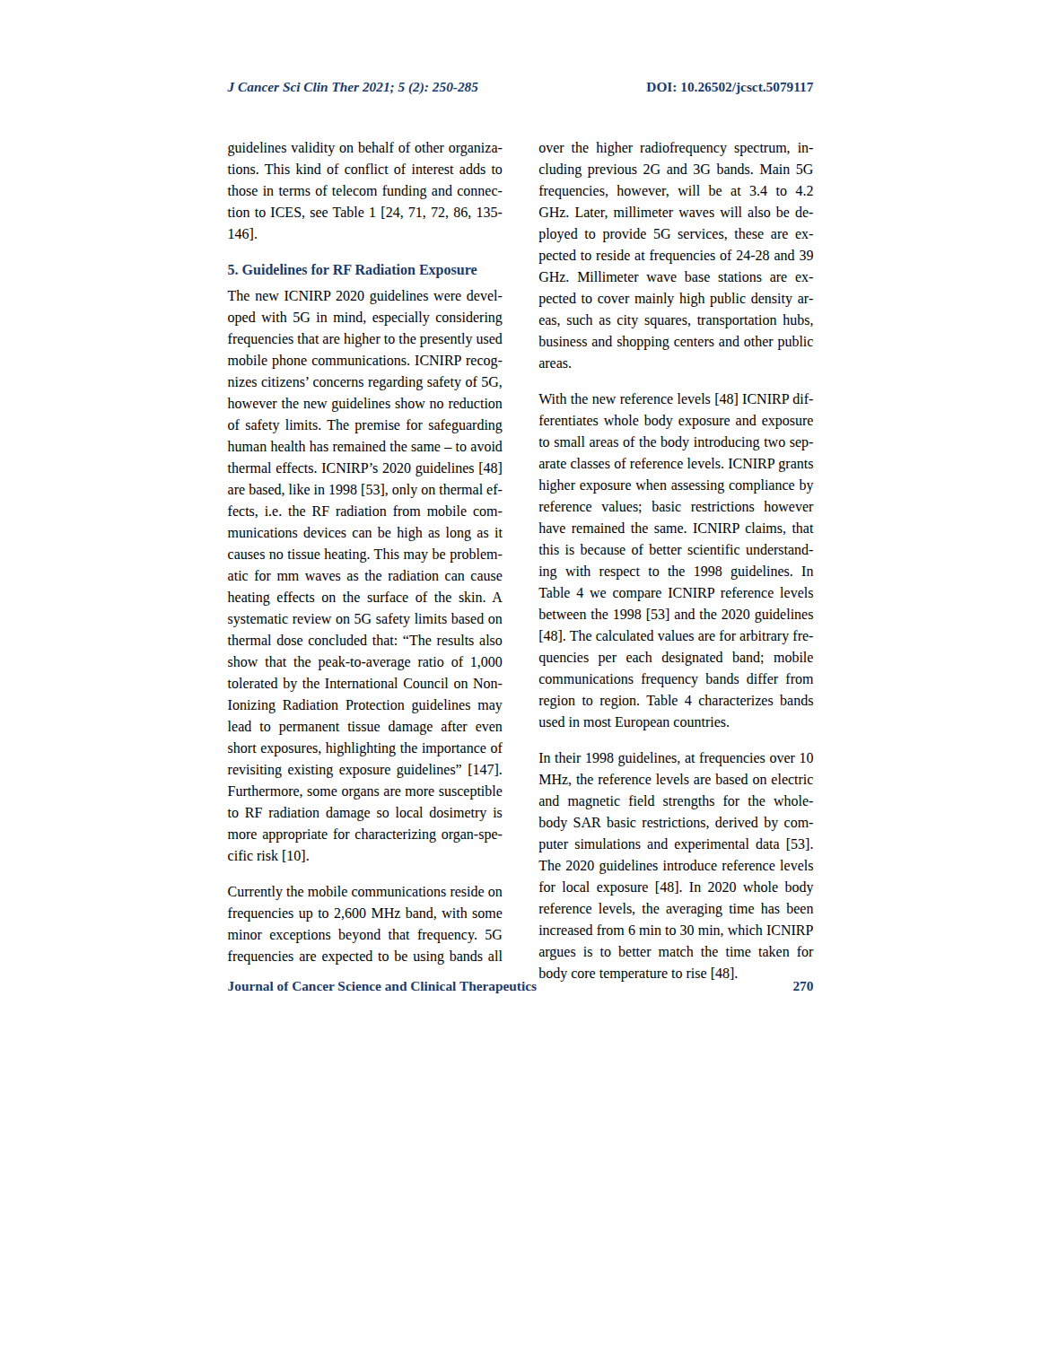J Cancer Sci Clin Ther 2021; 5 (2): 250-285 DOI: 10.26502/jcsct.5079117
guidelines validity on behalf of other organizations. This kind of conflict of interest adds to those in terms of telecom funding and connection to ICES, see Table 1 [24, 71, 72, 86, 135-146].
5. Guidelines for RF Radiation Exposure
The new ICNIRP 2020 guidelines were developed with 5G in mind, especially considering frequencies that are higher to the presently used mobile phone communications. ICNIRP recognizes citizens’ concerns regarding safety of 5G, however the new guidelines show no reduction of safety limits. The premise for safeguarding human health has remained the same – to avoid thermal effects. ICNIRP’s 2020 guidelines [48] are based, like in 1998 [53], only on thermal effects, i.e. the RF radiation from mobile communications devices can be high as long as it causes no tissue heating. This may be problematic for mm waves as the radiation can cause heating effects on the surface of the skin. A systematic review on 5G safety limits based on thermal dose concluded that: “The results also show that the peak-to-average ratio of 1,000 tolerated by the International Council on Non-Ionizing Radiation Protection guidelines may lead to permanent tissue damage after even short exposures, highlighting the importance of revisiting existing exposure guidelines” [147]. Furthermore, some organs are more susceptible to RF radiation damage so local dosimetry is more appropriate for characterizing organ-specific risk [10].
Currently the mobile communications reside on frequencies up to 2,600 MHz band, with some minor exceptions beyond that frequency. 5G frequencies are expected to be using bands all over the higher radiofrequency spectrum, including previous 2G and 3G bands. Main 5G frequencies, however, will be at 3.4 to 4.2 GHz. Later, millimeter waves will also be deployed to provide 5G services, these are expected to reside at frequencies of 24-28 and 39 GHz. Millimeter wave base stations are expected to cover mainly high public density areas, such as city squares, transportation hubs, business and shopping centers and other public areas.
With the new reference levels [48] ICNIRP differentiates whole body exposure and exposure to small areas of the body introducing two separate classes of reference levels. ICNIRP grants higher exposure when assessing compliance by reference values; basic restrictions however have remained the same. ICNIRP claims, that this is because of better scientific understanding with respect to the 1998 guidelines. In Table 4 we compare ICNIRP reference levels between the 1998 [53] and the 2020 guidelines [48]. The calculated values are for arbitrary frequencies per each designated band; mobile communications frequency bands differ from region to region. Table 4 characterizes bands used in most European countries.
In their 1998 guidelines, at frequencies over 10 MHz, the reference levels are based on electric and magnetic field strengths for the whole-body SAR basic restrictions, derived by computer simulations and experimental data [53]. The 2020 guidelines introduce reference levels for local exposure [48]. In 2020 whole body reference levels, the averaging time has been increased from 6 min to 30 min, which ICNIRP argues is to better match the time taken for body core temperature to rise [48].
Journal of Cancer Science and Clinical Therapeutics 270